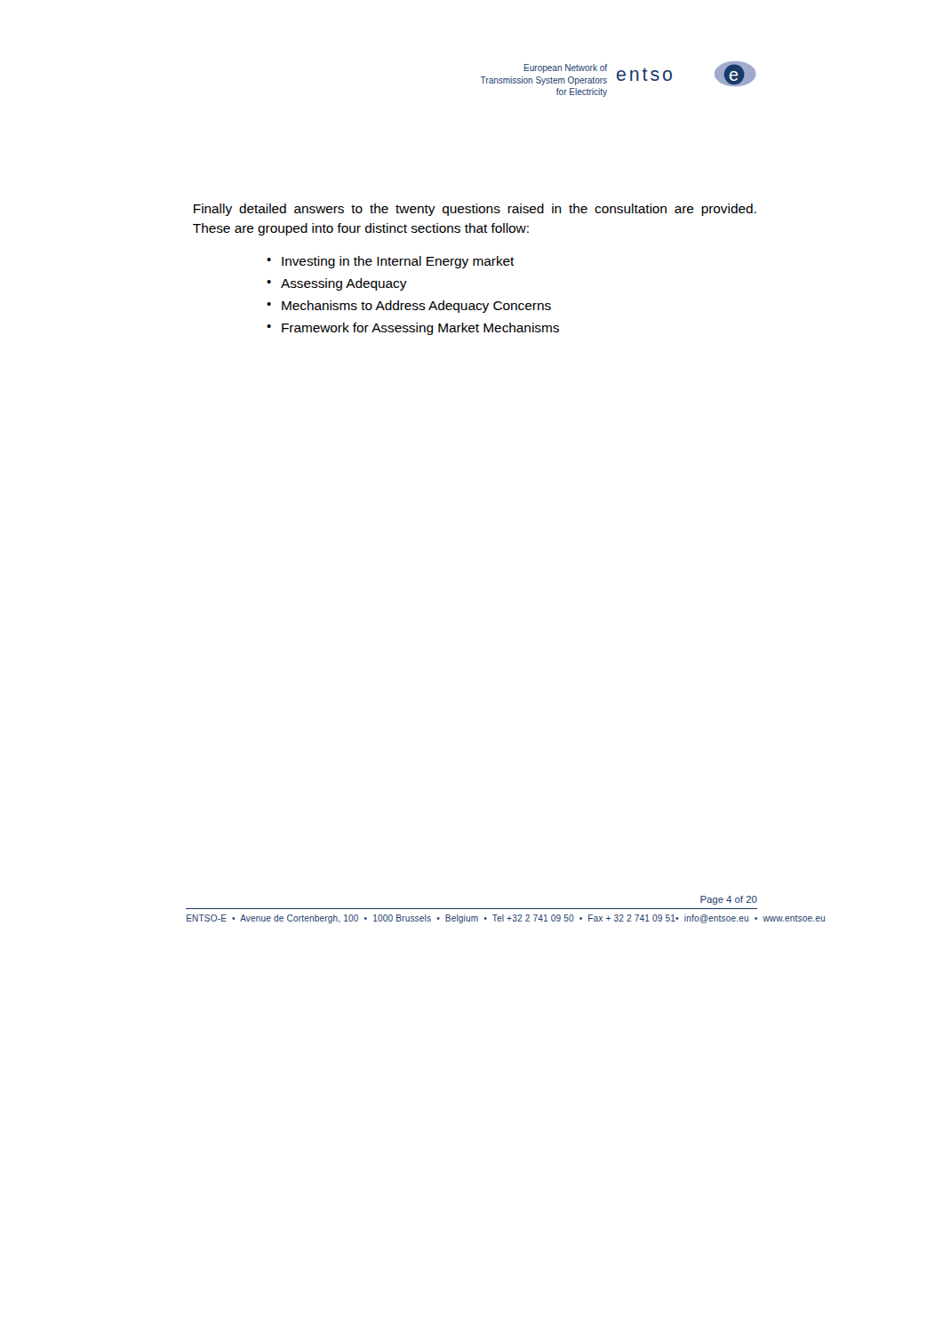European Network of
Transmission System Operators
for Electricity
entso e
Finally detailed answers to the twenty questions raised in the consultation are provided. These are grouped into four distinct sections that follow:
Investing in the Internal Energy market
Assessing Adequacy
Mechanisms to Address Adequacy Concerns
Framework for Assessing Market Mechanisms
Page 4 of 20
ENTSO-E • Avenue de Cortenbergh, 100 • 1000 Brussels • Belgium • Tel +32 2 741 09 50 • Fax + 32 2 741 09 51• info@entsoe.eu • www.entsoe.eu